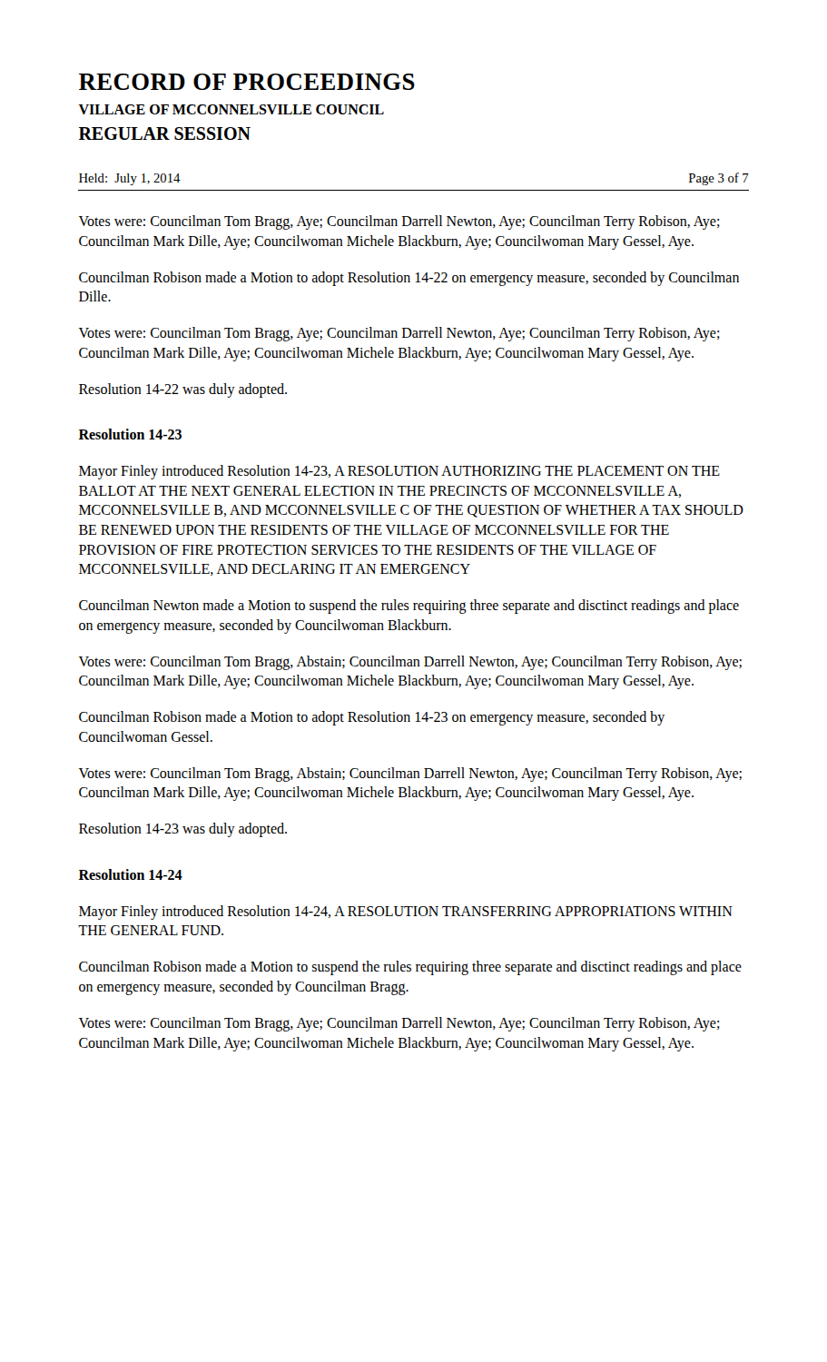RECORD OF PROCEEDINGS
VILLAGE OF MCCONNELSVILLE COUNCIL
REGULAR SESSION
Held: July 1, 2014 Page 3 of 7
Votes were: Councilman Tom Bragg, Aye; Councilman Darrell Newton, Aye; Councilman Terry Robison, Aye; Councilman Mark Dille, Aye; Councilwoman Michele Blackburn, Aye; Councilwoman Mary Gessel, Aye.
Councilman Robison made a Motion to adopt Resolution 14-22 on emergency measure, seconded by Councilman Dille.
Votes were: Councilman Tom Bragg, Aye; Councilman Darrell Newton, Aye; Councilman Terry Robison, Aye; Councilman Mark Dille, Aye; Councilwoman Michele Blackburn, Aye; Councilwoman Mary Gessel, Aye.
Resolution 14-22 was duly adopted.
Resolution 14-23
Mayor Finley introduced Resolution 14-23, A RESOLUTION AUTHORIZING THE PLACEMENT ON THE BALLOT AT THE NEXT GENERAL ELECTION IN THE PRECINCTS OF MCCONNELSVILLE A, MCCONNELSVILLE B, AND MCCONNELSVILLE C OF THE QUESTION OF WHETHER A TAX SHOULD BE RENEWED UPON THE RESIDENTS OF THE VILLAGE OF MCCONNELSVILLE FOR THE PROVISION OF FIRE PROTECTION SERVICES TO THE RESIDENTS OF THE VILLAGE OF MCCONNELSVILLE, AND DECLARING IT AN EMERGENCY
Councilman Newton made a Motion to suspend the rules requiring three separate and disctinct readings and place on emergency measure, seconded by Councilwoman Blackburn.
Votes were: Councilman Tom Bragg, Abstain; Councilman Darrell Newton, Aye; Councilman Terry Robison, Aye; Councilman Mark Dille, Aye; Councilwoman Michele Blackburn, Aye; Councilwoman Mary Gessel, Aye.
Councilman Robison made a Motion to adopt Resolution 14-23 on emergency measure, seconded by Councilwoman Gessel.
Votes were: Councilman Tom Bragg, Abstain; Councilman Darrell Newton, Aye; Councilman Terry Robison, Aye; Councilman Mark Dille, Aye; Councilwoman Michele Blackburn, Aye; Councilwoman Mary Gessel, Aye.
Resolution 14-23 was duly adopted.
Resolution 14-24
Mayor Finley introduced Resolution 14-24, A RESOLUTION TRANSFERRING APPROPRIATIONS WITHIN THE GENERAL FUND.
Councilman Robison made a Motion to suspend the rules requiring three separate and disctinct readings and place on emergency measure, seconded by Councilman Bragg.
Votes were: Councilman Tom Bragg, Aye; Councilman Darrell Newton, Aye; Councilman Terry Robison, Aye; Councilman Mark Dille, Aye; Councilwoman Michele Blackburn, Aye; Councilwoman Mary Gessel, Aye.